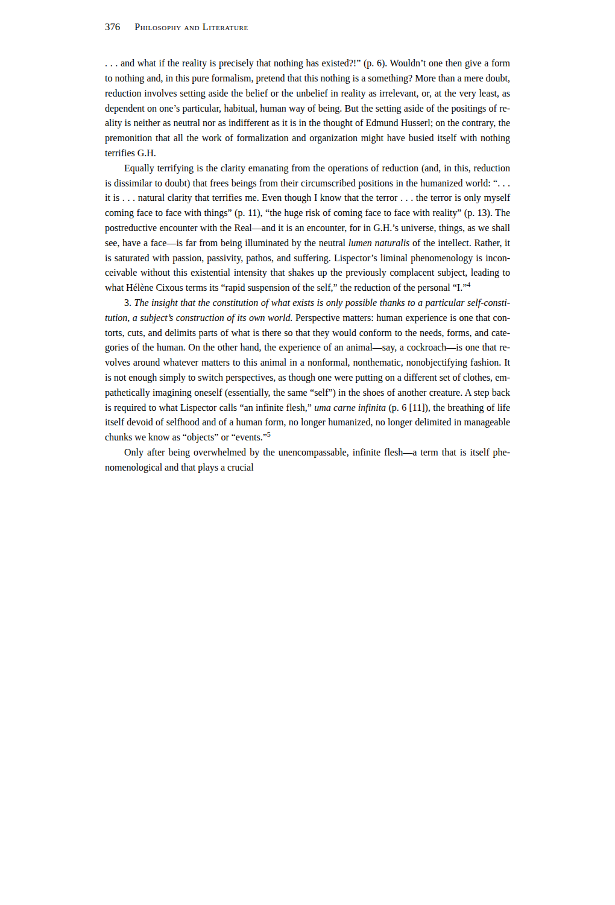376 Philosophy and Literature
. . . and what if the reality is precisely that nothing has existed?!” (p. 6). Wouldn’t one then give a form to nothing and, in this pure formalism, pretend that this nothing is a something? More than a mere doubt, reduction involves setting aside the belief or the unbelief in reality as irrelevant, or, at the very least, as dependent on one’s particular, habitual, human way of being. But the setting aside of the positings of reality is neither as neutral nor as indifferent as it is in the thought of Edmund Husserl; on the contrary, the premonition that all the work of formalization and organization might have busied itself with nothing terrifies G.H.
Equally terrifying is the clarity emanating from the operations of reduction (and, in this, reduction is dissimilar to doubt) that frees beings from their circumscribed positions in the humanized world: “. . . it is . . . natural clarity that terrifies me. Even though I know that the terror . . . the terror is only myself coming face to face with things” (p. 11), “the huge risk of coming face to face with reality” (p. 13). The postreductive encounter with the Real—and it is an encounter, for in G.H.’s universe, things, as we shall see, have a face—is far from being illuminated by the neutral lumen naturalis of the intellect. Rather, it is saturated with passion, passivity, pathos, and suffering. Lispector’s liminal phenomenology is inconceivable without this existential intensity that shakes up the previously complacent subject, leading to what Hélène Cixous terms its “rapid suspension of the self,” the reduction of the personal “I.”4
3. The insight that the constitution of what exists is only possible thanks to a particular self-constitution, a subject’s construction of its own world. Perspective matters: human experience is one that contorts, cuts, and delimits parts of what is there so that they would conform to the needs, forms, and categories of the human. On the other hand, the experience of an animal—say, a cockroach—is one that revolves around whatever matters to this animal in a nonformal, nonthematic, nonobjectifying fashion. It is not enough simply to switch perspectives, as though one were putting on a different set of clothes, empathetically imagining oneself (essentially, the same “self”) in the shoes of another creature. A step back is required to what Lispector calls “an infinite flesh,” uma carne infinita (p. 6 [11]), the breathing of life itself devoid of selfhood and of a human form, no longer humanized, no longer delimited in manageable chunks we know as “objects” or “events.”5
Only after being overwhelmed by the unencompassable, infinite flesh—a term that is itself phenomenological and that plays a crucial